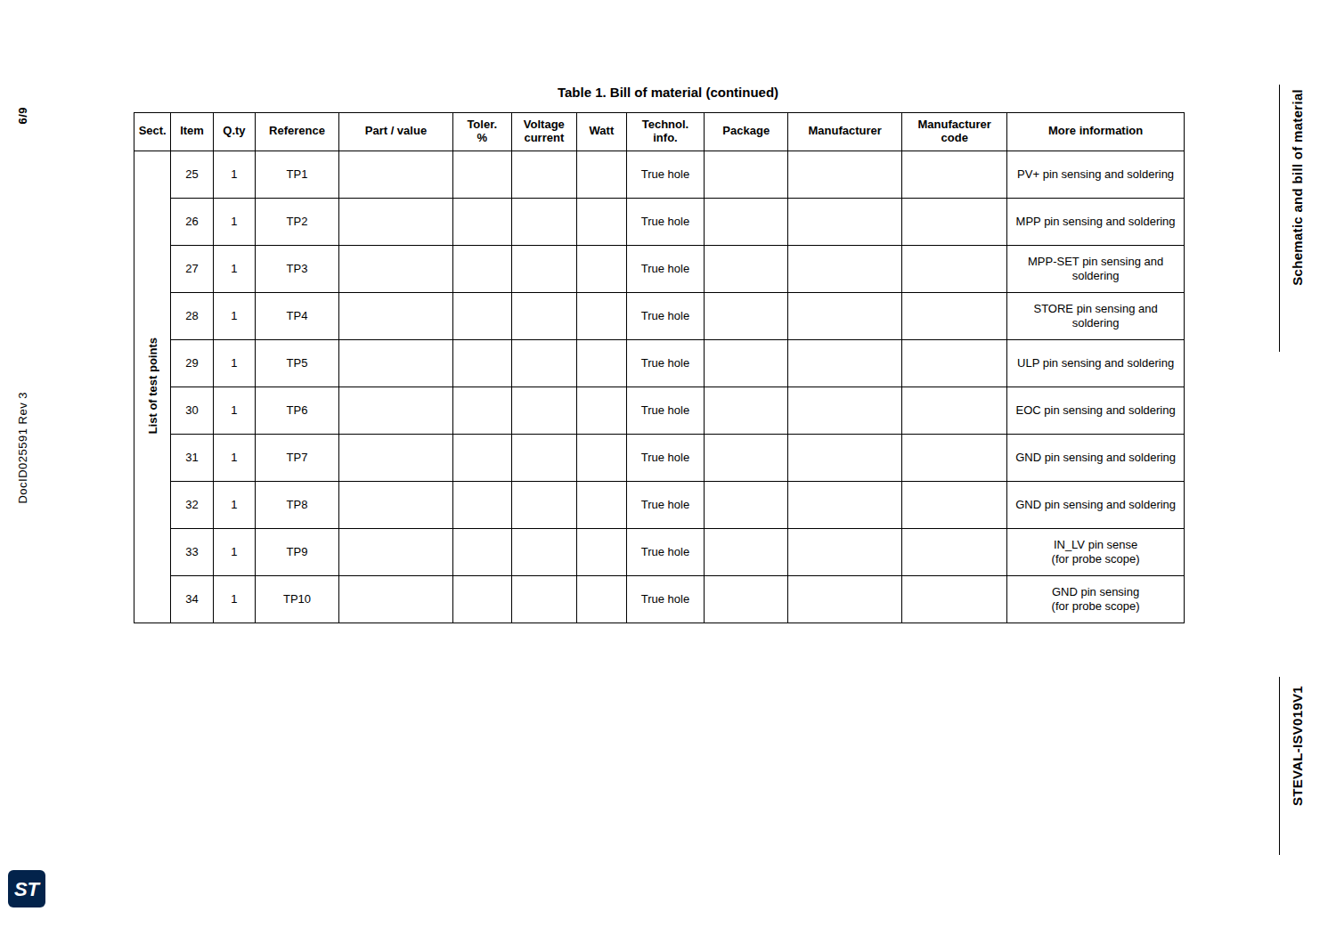6/9
DocID025591 Rev 3
ST
Schematic and bill of material
STEVAL-ISV019V1
Table 1. Bill of material (continued)
| Sect. | Item | Q.ty | Reference | Part / value | Toler. % | Voltage current | Watt | Technol. info. | Package | Manufacturer | Manufacturer code | More information |
| --- | --- | --- | --- | --- | --- | --- | --- | --- | --- | --- | --- | --- |
| List of test points | 25 | 1 | TP1 | | | | | True hole | | | | PV+ pin sensing and soldering |
| 26 | 1 | TP2 | | | | | True hole | | | | MPP pin sensing and soldering |
| 27 | 1 | TP3 | | | | | True hole | | | | MPP-SET pin sensing and soldering |
| 28 | 1 | TP4 | | | | | True hole | | | | STORE pin sensing and soldering |
| 29 | 1 | TP5 | | | | | True hole | | | | ULP pin sensing and soldering |
| 30 | 1 | TP6 | | | | | True hole | | | | EOC pin sensing and soldering |
| 31 | 1 | TP7 | | | | | True hole | | | | GND pin sensing and soldering |
| 32 | 1 | TP8 | | | | | True hole | | | | GND pin sensing and soldering |
| 33 | 1 | TP9 | | | | | True hole | | | | IN_LV pin sense (for probe scope) |
| 34 | 1 | TP10 | | | | | True hole | | | | GND pin sensing (for probe scope) |